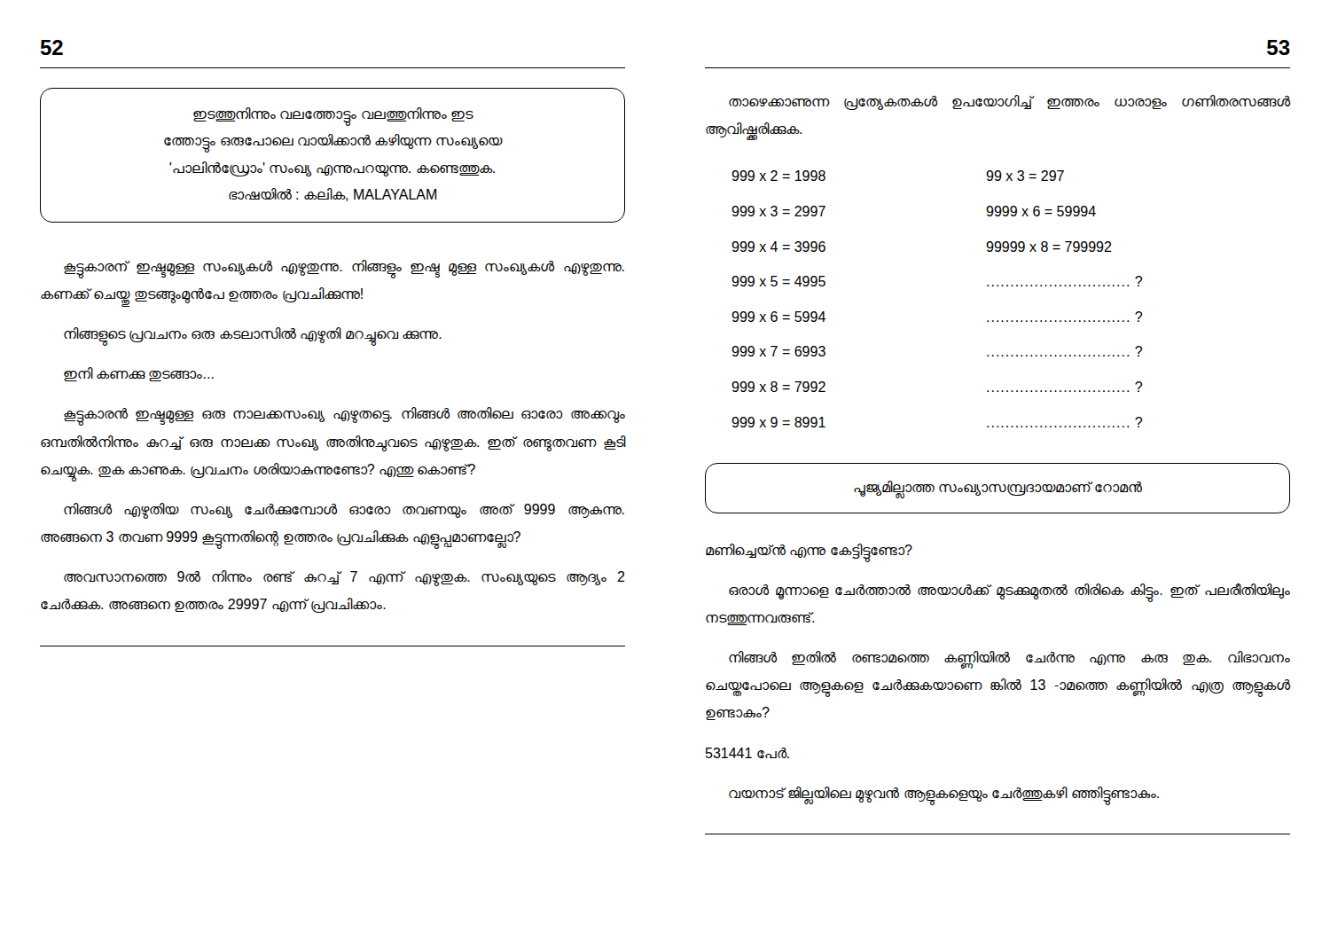52
ഇടത്തുനിന്നും വലത്തോട്ടും വലത്തുനിന്നും ഇട
ത്തോട്ടും ഒരുപോലെ വായിക്കാൻ കഴിയുന്ന സംഖ്യയെ
'പാലിൻഡ്രോം' സംഖ്യ എന്നുപറയുന്നു. കണ്ടെത്തുക.
ഭാഷയിൽ : കലിക, MALAYALAM
കൂട്ടുകാരന് ഇഷ്ടമുള്ള സംഖ്യകൾ എഴുതുന്നു. നിങ്ങളും ഇഷ്ട മുള്ള സംഖ്യകൾ എഴുതുന്നു. കണക്ക് ചെയ്തു തുടങ്ങുംമുൻപേ ഉത്തരം പ്രവചിക്കുന്നു!
നിങ്ങളുടെ പ്രവചനം ഒരു കടലാസിൽ എഴുതി മറച്ചുവെ ക്കുന്നു.
ഇനി കണക്കു തുടങ്ങാം...
കൂട്ടുകാരൻ ഇഷ്ടമുള്ള ഒരു നാലക്കസംഖ്യ എഴുതട്ടെ. നിങ്ങൾ അതിലെ ഓരോ അക്കവും ഒമ്പതിൽനിന്നും കുറച്ച് ഒരു നാലക്ക സംഖ്യ അതിനുചുവടെ എഴുതുക. ഇത് രണ്ടുതവണ കൂടി ചെയ്യുക. തുക കാണുക. പ്രവചനം ശരിയാകുന്നുണ്ടോ? എന്തു കൊണ്ട്?
നിങ്ങൾ എഴുതിയ സംഖ്യ ചേർക്കുമ്പോൾ ഓരോ തവണയും അത് 9999 ആകുന്നു. അങ്ങനെ 3 തവണ 9999 കൂട്ടുന്നതിന്റെ ഉത്തരം പ്രവചിക്കുക എളുപ്പമാണല്ലോ?
അവസാനത്തെ 9ൽ നിന്നും രണ്ട് കുറച്ച് 7 എന്ന് എഴുതുക. സംഖ്യയുടെ ആദ്യം 2 ചേർക്കുക. അങ്ങനെ ഉത്തരം 29997 എന്ന് പ്രവചിക്കാം.
53
താഴെക്കാണുന്ന പ്രത്യേകതകൾ ഉപയോഗിച്ച് ഇത്തരം ധാരാളം ഗണിതരസങ്ങൾ ആവിഷ്ക്കരിക്കുക.
| 999 x 2 = 1998 | 99 x 3 = 297 |
| 999 x 3 = 2997 | 9999 x 6 = 59994 |
| 999 x 4 = 3996 | 99999 x 8 = 799992 |
| 999 x 5 = 4995 | .............................. ? |
| 999 x 6 = 5994 | .............................. ? |
| 999 x 7 = 6993 | .............................. ? |
| 999 x 8 = 7992 | .............................. ? |
| 999 x 9 = 8991 | .............................. ? |
പൂജ്യമില്ലാത്ത സംഖ്യാസമ്പ്രദായമാണ് റോമൻ
മണിച്ചെയ്ൻ എന്നു കേട്ടിട്ടുണ്ടോ?
ഒരാൾ മൂന്നാളെ ചേർത്താൽ അയാൾക്ക് മുടക്കുമുതൽ തിരികെ കിട്ടും. ഇത് പലരീതിയിലും നടത്തുന്നവരുണ്ട്.
നിങ്ങൾ ഇതിൽ രണ്ടാമത്തെ കണ്ണിയിൽ ചേർന്നു എന്നു കരു തുക. വിഭാവനം ചെയ്തപോലെ ആളുകളെ ചേർക്കുകയാണെ ങ്കിൽ 13 -ാമത്തെ കണ്ണിയിൽ എത്ര ആളുകൾ ഉണ്ടാകും?
531441 പേർ.
വയനാട് ജില്ലയിലെ മുഴുവൻ ആളുകളെയും ചേർത്തുകഴി ഞ്ഞിട്ടുണ്ടാകും.